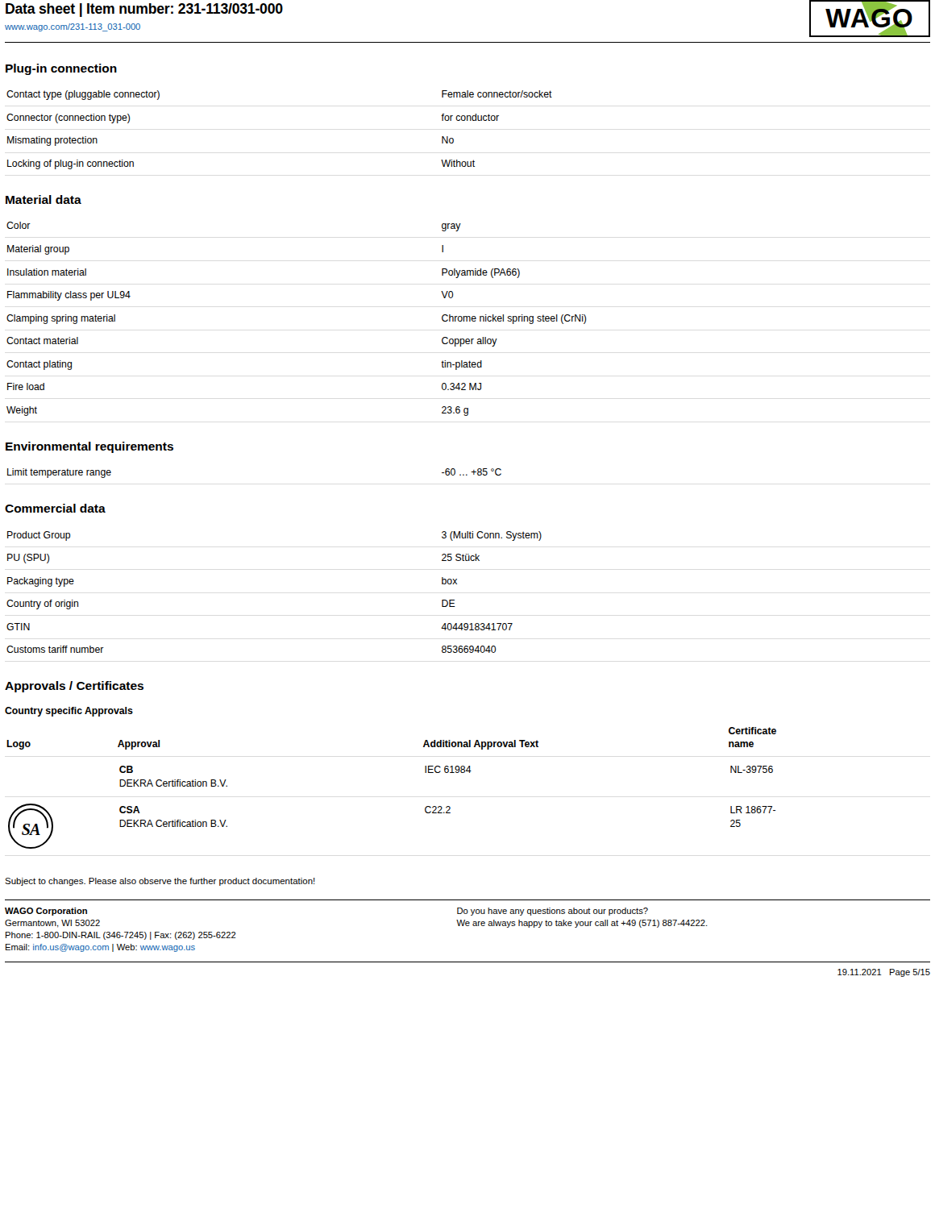Data sheet | Item number: 231-113/031-000
www.wago.com/231-113_031-000
WAGO
Plug-in connection
| Contact type (pluggable connector) | Female connector/socket |
| Connector (connection type) | for conductor |
| Mismating protection | No |
| Locking of plug-in connection | Without |
Material data
| Color | gray |
| Material group | I |
| Insulation material | Polyamide (PA66) |
| Flammability class per UL94 | V0 |
| Clamping spring material | Chrome nickel spring steel (CrNi) |
| Contact material | Copper alloy |
| Contact plating | tin-plated |
| Fire load | 0.342 MJ |
| Weight | 23.6 g |
Environmental requirements
| Limit temperature range | -60 … +85 °C |
Commercial data
| Product Group | 3 (Multi Conn. System) |
| PU (SPU) | 25 Stück |
| Packaging type | box |
| Country of origin | DE |
| GTIN | 4044918341707 |
| Customs tariff number | 8536694040 |
Approvals / Certificates
Country specific Approvals
| Logo | Approval | Additional Approval Text | Certificate name |
| --- | --- | --- | --- |
| | CB DEKRA Certification B.V. | IEC 61984 | NL-39756 |
| SA | CSA DEKRA Certification B.V. | C22.2 | LR 18677- 25 |
Subject to changes. Please also observe the further product documentation!
WAGO Corporation
Germantown, WI 53022
Phone: 1-800-DIN-RAIL (346-7245) | Fax: (262) 255-6222
Email: info.us@wago.com | Web: www.wago.us
Do you have any questions about our products?
We are always happy to take your call at +49 (571) 887-44222.
19.11.2021 Page 5/15